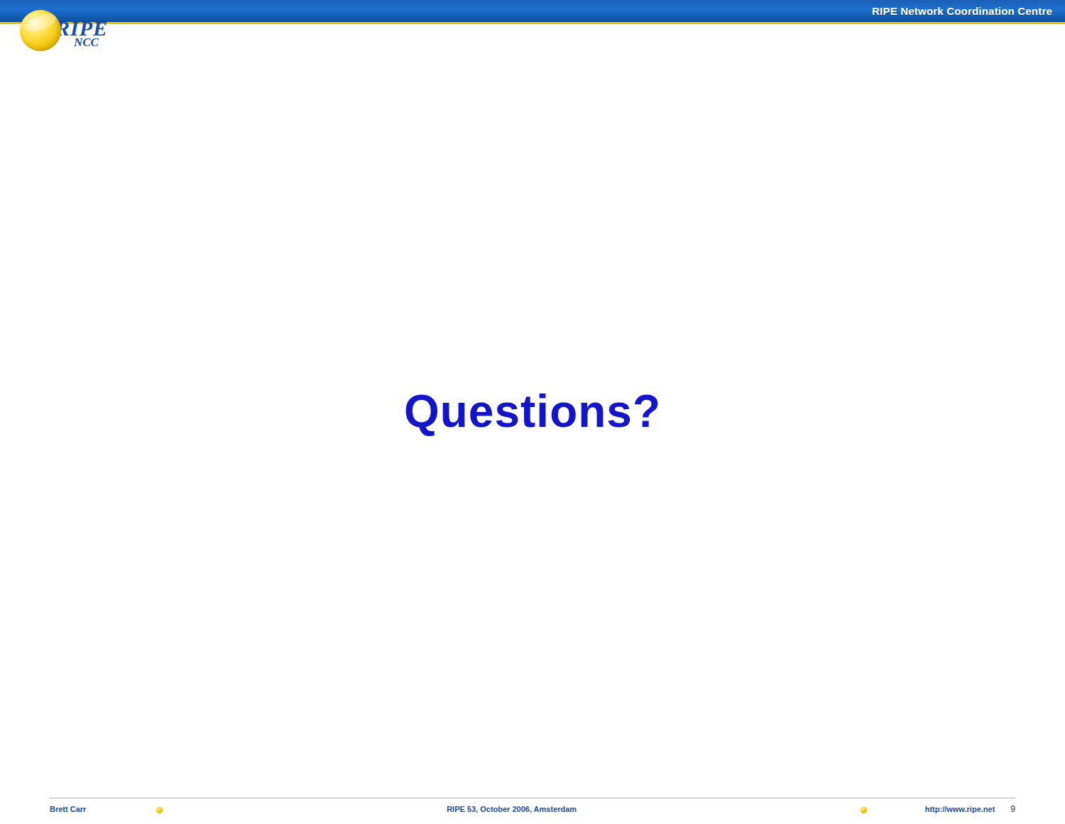RIPE Network Coordination Centre
RIPE
NCC
Questions?
Brett Carr
RIPE 53, October 2006, Amsterdam
http://www.ripe.net
9